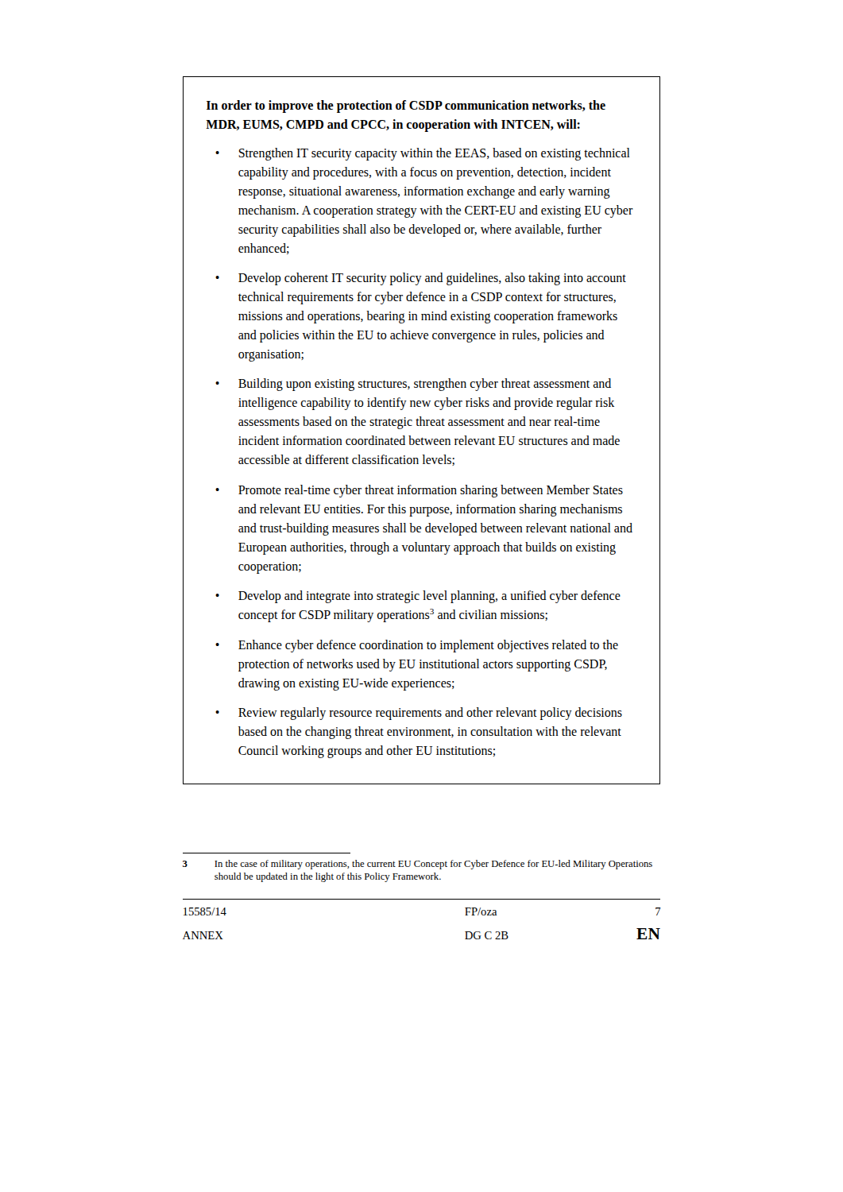In order to improve the protection of CSDP communication networks, the MDR, EUMS, CMPD and CPCC, in cooperation with INTCEN, will:
Strengthen IT security capacity within the EEAS, based on existing technical capability and procedures, with a focus on prevention, detection, incident response, situational awareness, information exchange and early warning mechanism. A cooperation strategy with the CERT-EU and existing EU cyber security capabilities shall also be developed or, where available, further enhanced;
Develop coherent IT security policy and guidelines, also taking into account technical requirements for cyber defence in a CSDP context for structures, missions and operations, bearing in mind existing cooperation frameworks and policies within the EU to achieve convergence in rules, policies and organisation;
Building upon existing structures, strengthen cyber threat assessment and intelligence capability to identify new cyber risks and provide regular risk assessments based on the strategic threat assessment and near real-time incident information coordinated between relevant EU structures and made accessible at different classification levels;
Promote real-time cyber threat information sharing between Member States and relevant EU entities. For this purpose, information sharing mechanisms and trust-building measures shall be developed between relevant national and European authorities, through a voluntary approach that builds on existing cooperation;
Develop and integrate into strategic level planning, a unified cyber defence concept for CSDP military operations3 and civilian missions;
Enhance cyber defence coordination to implement objectives related to the protection of networks used by EU institutional actors supporting CSDP, drawing on existing EU-wide experiences;
Review regularly resource requirements and other relevant policy decisions based on the changing threat environment, in consultation with the relevant Council working groups and other EU institutions;
3
In the case of military operations, the current EU Concept for Cyber Defence for EU-led Military Operations should be updated in the light of this Policy Framework.
15585/14
FP/oza
7
ANNEX
DG C 2B
EN